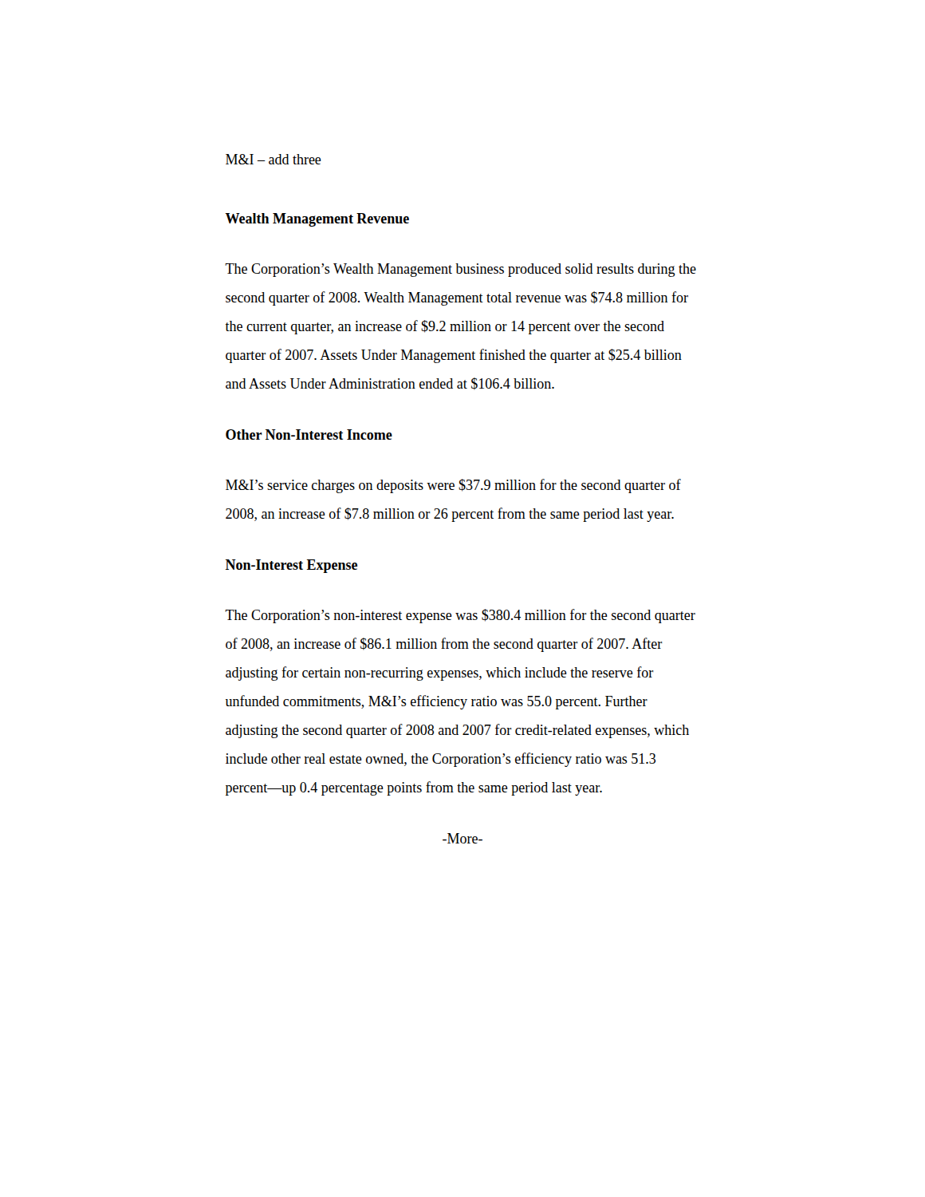M&I – add three
Wealth Management Revenue
The Corporation’s Wealth Management business produced solid results during the second quarter of 2008. Wealth Management total revenue was $74.8 million for the current quarter, an increase of $9.2 million or 14 percent over the second quarter of 2007. Assets Under Management finished the quarter at $25.4 billion and Assets Under Administration ended at $106.4 billion.
Other Non-Interest Income
M&I’s service charges on deposits were $37.9 million for the second quarter of 2008, an increase of $7.8 million or 26 percent from the same period last year.
Non-Interest Expense
The Corporation’s non-interest expense was $380.4 million for the second quarter of 2008, an increase of $86.1 million from the second quarter of 2007. After adjusting for certain non-recurring expenses, which include the reserve for unfunded commitments, M&I’s efficiency ratio was 55.0 percent. Further adjusting the second quarter of 2008 and 2007 for credit-related expenses, which include other real estate owned, the Corporation’s efficiency ratio was 51.3 percent—up 0.4 percentage points from the same period last year.
-More-